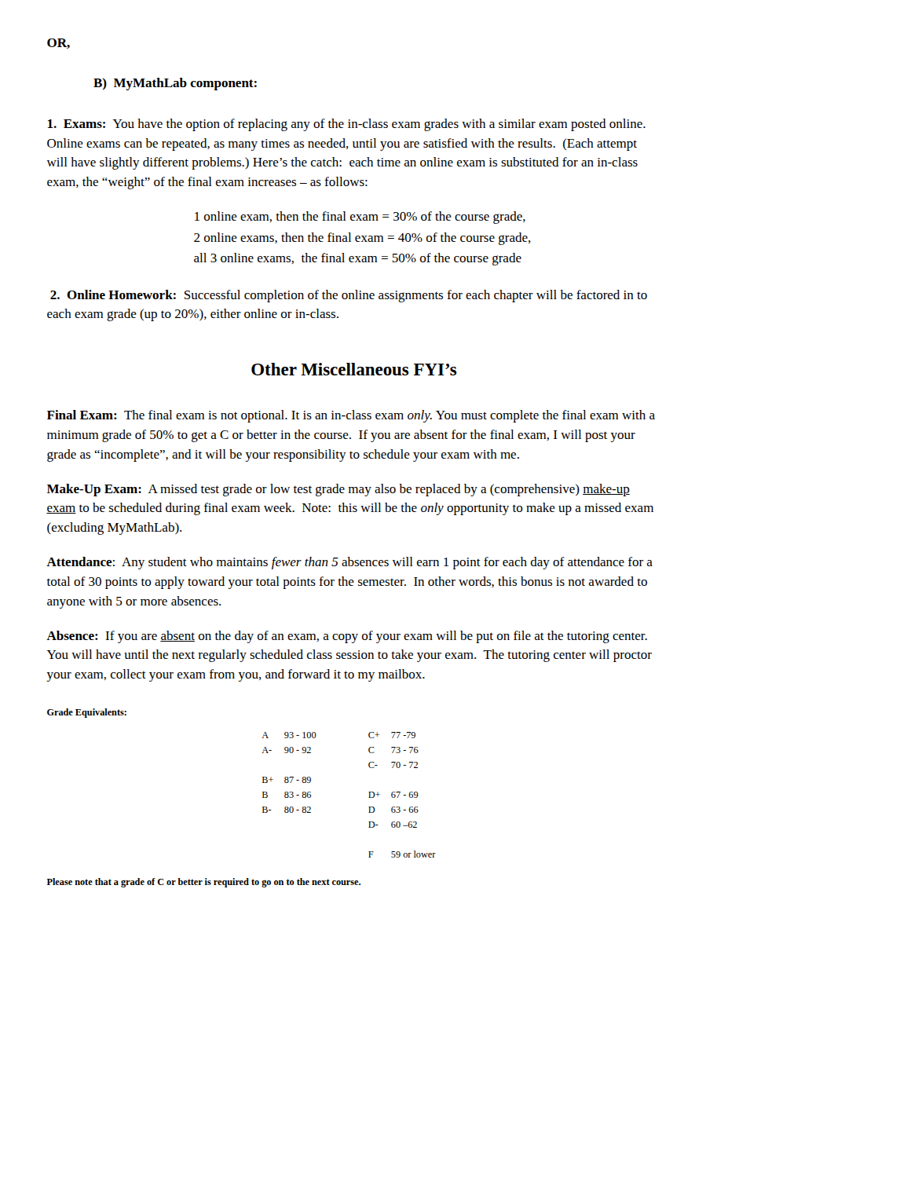OR,
B) MyMathLab component:
1. Exams: You have the option of replacing any of the in-class exam grades with a similar exam posted online. Online exams can be repeated, as many times as needed, until you are satisfied with the results. (Each attempt will have slightly different problems.) Here’s the catch: each time an online exam is substituted for an in-class exam, the “weight” of the final exam increases – as follows:
1 online exam, then the final exam = 30% of the course grade,
2 online exams, then the final exam = 40% of the course grade,
all 3 online exams, the final exam = 50% of the course grade
2. Online Homework: Successful completion of the online assignments for each chapter will be factored in to each exam grade (up to 20%), either online or in-class.
Other Miscellaneous FYI’s
Final Exam: The final exam is not optional. It is an in-class exam only. You must complete the final exam with a minimum grade of 50% to get a C or better in the course. If you are absent for the final exam, I will post your grade as “incomplete”, and it will be your responsibility to schedule your exam with me.
Make-Up Exam: A missed test grade or low test grade may also be replaced by a (comprehensive) make-up exam to be scheduled during final exam week. Note: this will be the only opportunity to make up a missed exam (excluding MyMathLab).
Attendance: Any student who maintains fewer than 5 absences will earn 1 point for each day of attendance for a total of 30 points to apply toward your total points for the semester. In other words, this bonus is not awarded to anyone with 5 or more absences.
Absence: If you are absent on the day of an exam, a copy of your exam will be put on file at the tutoring center. You will have until the next regularly scheduled class session to take your exam. The tutoring center will proctor your exam, collect your exam from you, and forward it to my mailbox.
Grade Equivalents:
| A | 93 - 100 | | C+ | 77 -79 |
| A- | 90 - 92 | | C | 73 - 76 |
| | | | C- | 70 - 72 |
| B+ | 87 - 89 | | | |
| B | 83 - 86 | | D+ | 67 - 69 |
| B- | 80 - 82 | | D | 63 - 66 |
| | | | D- | 60 –62 |
| | | | F | 59 or lower |
Please note that a grade of C or better is required to go on to the next course.